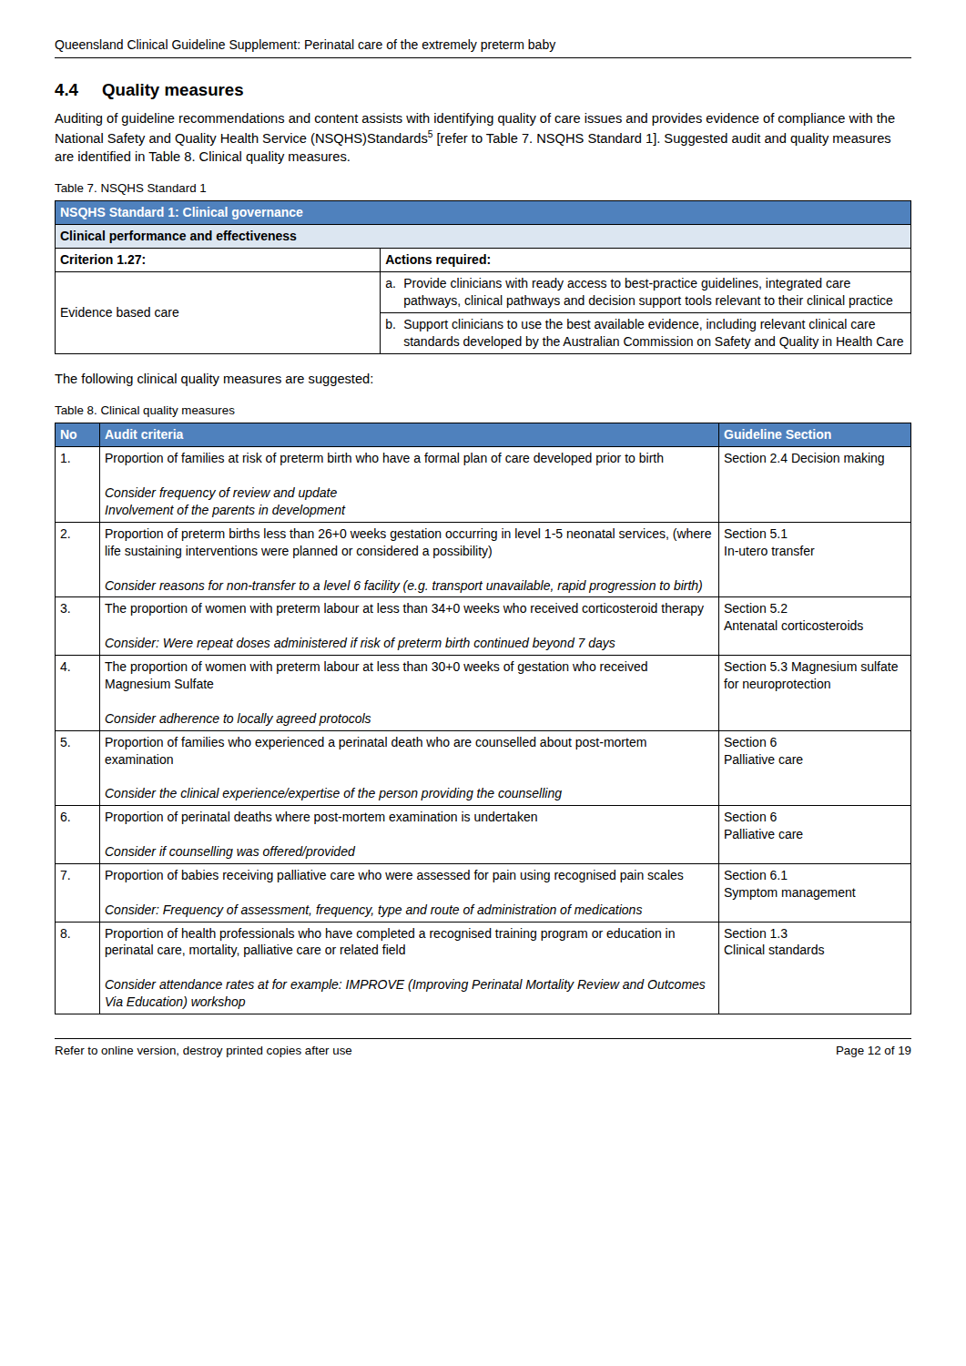Queensland Clinical Guideline Supplement: Perinatal care of the extremely preterm baby
4.4 Quality measures
Auditing of guideline recommendations and content assists with identifying quality of care issues and provides evidence of compliance with the National Safety and Quality Health Service (NSQHS)Standards5 [refer to Table 7. NSQHS Standard 1]. Suggested audit and quality measures are identified in Table 8. Clinical quality measures.
Table 7. NSQHS Standard 1
| NSQHS Standard 1: Clinical governance |
| Clinical performance and effectiveness |
| Criterion 1.27: | Actions required: |
| Evidence based care | a. Provide clinicians with ready access to best-practice guidelines, integrated care pathways, clinical pathways and decision support tools relevant to their clinical practice |
| b. Support clinicians to use the best available evidence, including relevant clinical care standards developed by the Australian Commission on Safety and Quality in Health Care |
The following clinical quality measures are suggested:
Table 8. Clinical quality measures
| No | Audit criteria | Guideline Section |
| 1. | Proportion of families at risk of preterm birth who have a formal plan of care developed prior to birth Consider frequency of review and update Involvement of the parents in development | Section 2.4 Decision making |
| 2. | Proportion of preterm births less than 26+0 weeks gestation occurring in level 1-5 neonatal services, (where life sustaining interventions were planned or considered a possibility) Consider reasons for non-transfer to a level 6 facility (e.g. transport unavailable, rapid progression to birth) | Section 5.1 In-utero transfer |
| 3. | The proportion of women with preterm labour at less than 34+0 weeks who received corticosteroid therapy Consider: Were repeat doses administered if risk of preterm birth continued beyond 7 days | Section 5.2 Antenatal corticosteroids |
| 4. | The proportion of women with preterm labour at less than 30+0 weeks of gestation who received Magnesium Sulfate Consider adherence to locally agreed protocols | Section 5.3 Magnesium sulfate for neuroprotection |
| 5. | Proportion of families who experienced a perinatal death who are counselled about post-mortem examination Consider the clinical experience/expertise of the person providing the counselling | Section 6 Palliative care |
| 6. | Proportion of perinatal deaths where post-mortem examination is undertaken Consider if counselling was offered/provided | Section 6 Palliative care |
| 7. | Proportion of babies receiving palliative care who were assessed for pain using recognised pain scales Consider: Frequency of assessment, frequency, type and route of administration of medications | Section 6.1 Symptom management |
| 8. | Proportion of health professionals who have completed a recognised training program or education in perinatal care, mortality, palliative care or related field Consider attendance rates at for example: IMPROVE (Improving Perinatal Mortality Review and Outcomes Via Education) workshop | Section 1.3 Clinical standards |
Refer to online version, destroy printed copies after use Page 12 of 19